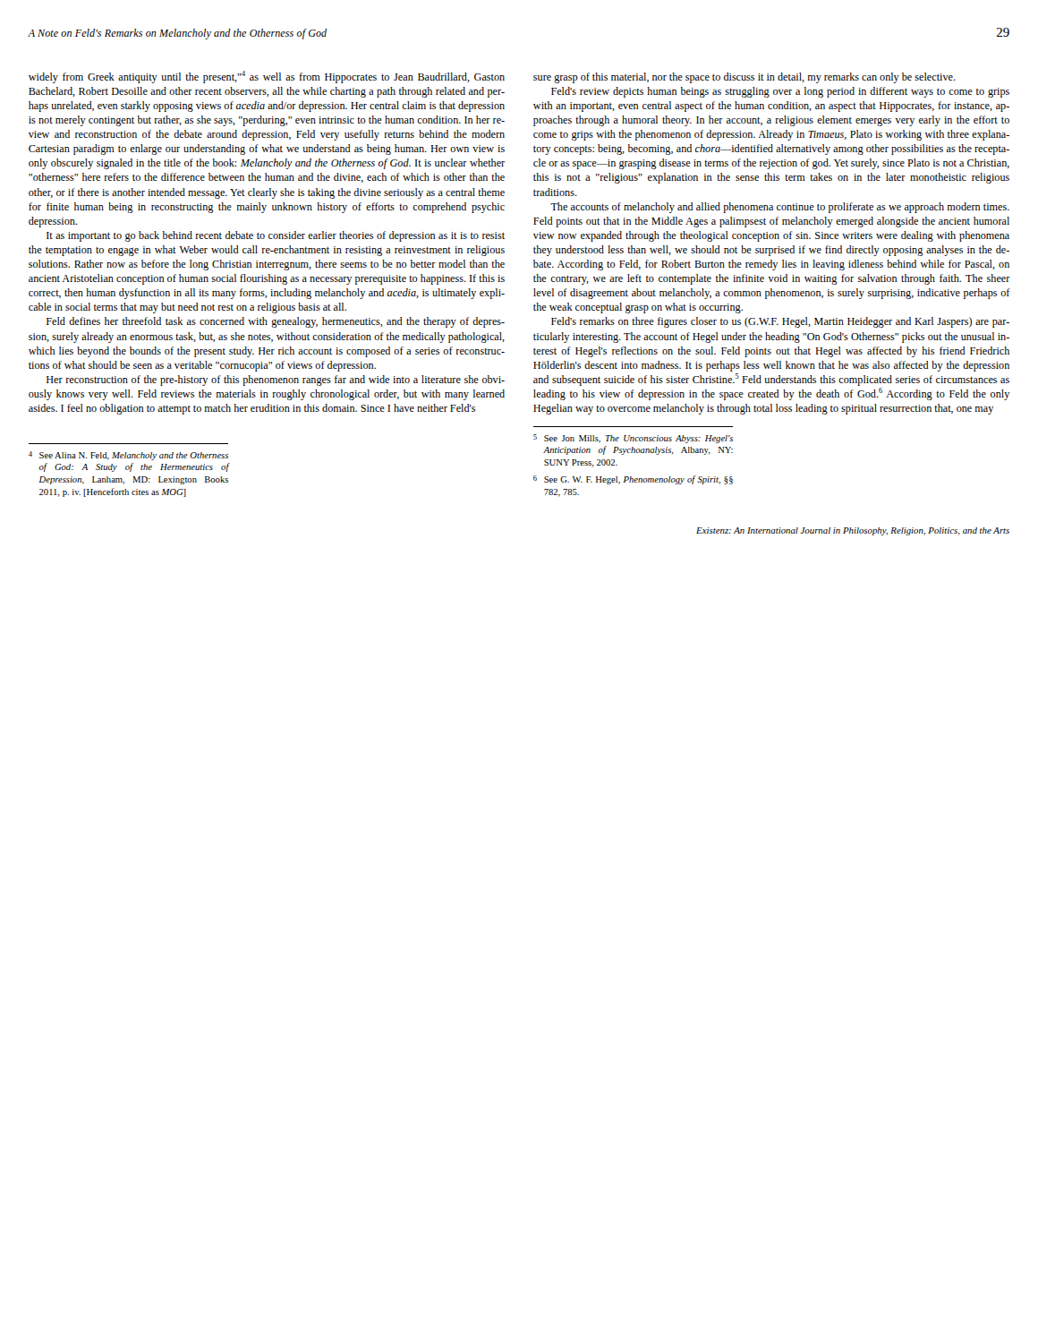A Note on Feld's Remarks on Melancholy and the Otherness of God 29
widely from Greek antiquity until the present,"4 as well as from Hippocrates to Jean Baudrillard, Gaston Bachelard, Robert Desoille and other recent observers, all the while charting a path through related and perhaps unrelated, even starkly opposing views of acedia and/or depression. Her central claim is that depression is not merely contingent but rather, as she says, "perduring," even intrinsic to the human condition. In her review and reconstruction of the debate around depression, Feld very usefully returns behind the modern Cartesian paradigm to enlarge our understanding of what we understand as being human. Her own view is only obscurely signaled in the title of the book: Melancholy and the Otherness of God. It is unclear whether "otherness" here refers to the difference between the human and the divine, each of which is other than the other, or if there is another intended message. Yet clearly she is taking the divine seriously as a central theme for finite human being in reconstructing the mainly unknown history of efforts to comprehend psychic depression.
It as important to go back behind recent debate to consider earlier theories of depression as it is to resist the temptation to engage in what Weber would call re-enchantment in resisting a reinvestment in religious solutions. Rather now as before the long Christian interregnum, there seems to be no better model than the ancient Aristotelian conception of human social flourishing as a necessary prerequisite to happiness. If this is correct, then human dysfunction in all its many forms, including melancholy and acedia, is ultimately explicable in social terms that may but need not rest on a religious basis at all.
Feld defines her threefold task as concerned with genealogy, hermeneutics, and the therapy of depression, surely already an enormous task, but, as she notes, without consideration of the medically pathological, which lies beyond the bounds of the present study. Her rich account is composed of a series of reconstructions of what should be seen as a veritable "cornucopia" of views of depression.
Her reconstruction of the pre-history of this phenomenon ranges far and wide into a literature she obviously knows very well. Feld reviews the materials in roughly chronological order, but with many learned asides. I feel no obligation to attempt to match her erudition in this domain. Since I have neither Feld's
4 See Alina N. Feld, Melancholy and the Otherness of God: A Study of the Hermeneutics of Depression, Lanham, MD: Lexington Books 2011, p. iv. [Henceforth cites as MOG]
sure grasp of this material, nor the space to discuss it in detail, my remarks can only be selective.
Feld's review depicts human beings as struggling over a long period in different ways to come to grips with an important, even central aspect of the human condition, an aspect that Hippocrates, for instance, approaches through a humoral theory. In her account, a religious element emerges very early in the effort to come to grips with the phenomenon of depression. Already in Timaeus, Plato is working with three explanatory concepts: being, becoming, and chora—identified alternatively among other possibilities as the receptacle or as space—in grasping disease in terms of the rejection of god. Yet surely, since Plato is not a Christian, this is not a "religious" explanation in the sense this term takes on in the later monotheistic religious traditions.
The accounts of melancholy and allied phenomena continue to proliferate as we approach modern times. Feld points out that in the Middle Ages a palimpsest of melancholy emerged alongside the ancient humoral view now expanded through the theological conception of sin. Since writers were dealing with phenomena they understood less than well, we should not be surprised if we find directly opposing analyses in the debate. According to Feld, for Robert Burton the remedy lies in leaving idleness behind while for Pascal, on the contrary, we are left to contemplate the infinite void in waiting for salvation through faith. The sheer level of disagreement about melancholy, a common phenomenon, is surely surprising, indicative perhaps of the weak conceptual grasp on what is occurring.
Feld's remarks on three figures closer to us (G.W.F. Hegel, Martin Heidegger and Karl Jaspers) are particularly interesting. The account of Hegel under the heading "On God's Otherness" picks out the unusual interest of Hegel's reflections on the soul. Feld points out that Hegel was affected by his friend Friedrich Hölderlin's descent into madness. It is perhaps less well known that he was also affected by the depression and subsequent suicide of his sister Christine.5 Feld understands this complicated series of circumstances as leading to his view of depression in the space created by the death of God.6 According to Feld the only Hegelian way to overcome melancholy is through total loss leading to spiritual resurrection that, one may
5 See Jon Mills, The Unconscious Abyss: Hegel's Anticipation of Psychoanalysis, Albany, NY: SUNY Press, 2002.
6 See G. W. F. Hegel, Phenomenology of Spirit, §§ 782, 785.
Existenz: An International Journal in Philosophy, Religion, Politics, and the Arts